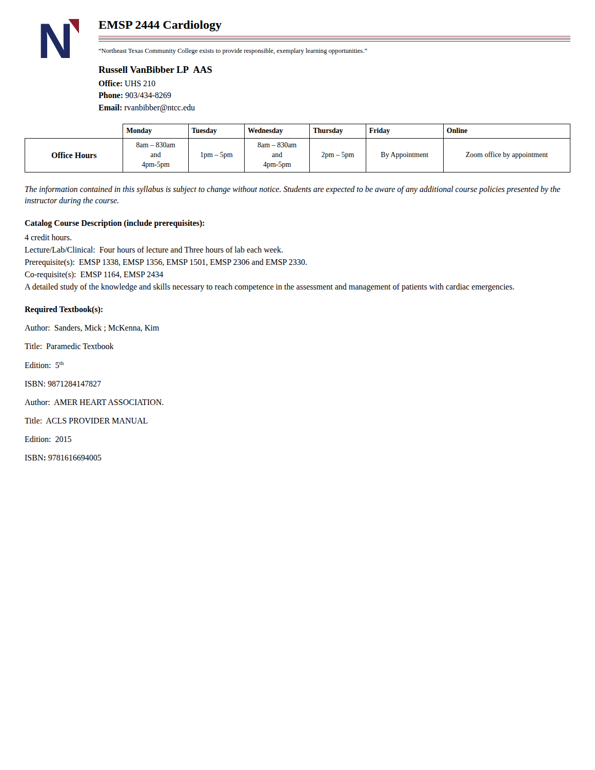N
EMSP 2444 Cardiology
“Northeast Texas Community College exists to provide responsible, exemplary learning opportunities.”
Russell VanBibber LP AAS
Office: UHS 210
Phone: 903/434-8269
Email: rvanbibber@ntcc.edu
| | Monday | Tuesday | Wednesday | Thursday | Friday | Online |
| --- | --- | --- | --- | --- | --- | --- |
| Office Hours | 8am – 830am and 4pm-5pm | 1pm – 5pm | 8am – 830am and 4pm-5pm | 2pm – 5pm | By Appointment | Zoom office by appointment |
The information contained in this syllabus is subject to change without notice. Students are expected to be aware of any additional course policies presented by the instructor during the course.
Catalog Course Description (include prerequisites):
4 credit hours.
Lecture/Lab/Clinical: Four hours of lecture and Three hours of lab each week.
Prerequisite(s): EMSP 1338, EMSP 1356, EMSP 1501, EMSP 2306 and EMSP 2330.
Co-requisite(s): EMSP 1164, EMSP 2434
A detailed study of the knowledge and skills necessary to reach competence in the assessment and management of patients with cardiac emergencies.
Required Textbook(s):
Author: Sanders, Mick ; McKenna, Kim
Title: Paramedic Textbook
Edition: 5th
ISBN: 9871284147827
Author: AMER HEART ASSOCIATION.
Title: ACLS PROVIDER MANUAL
Edition: 2015
ISBN: 9781616694005